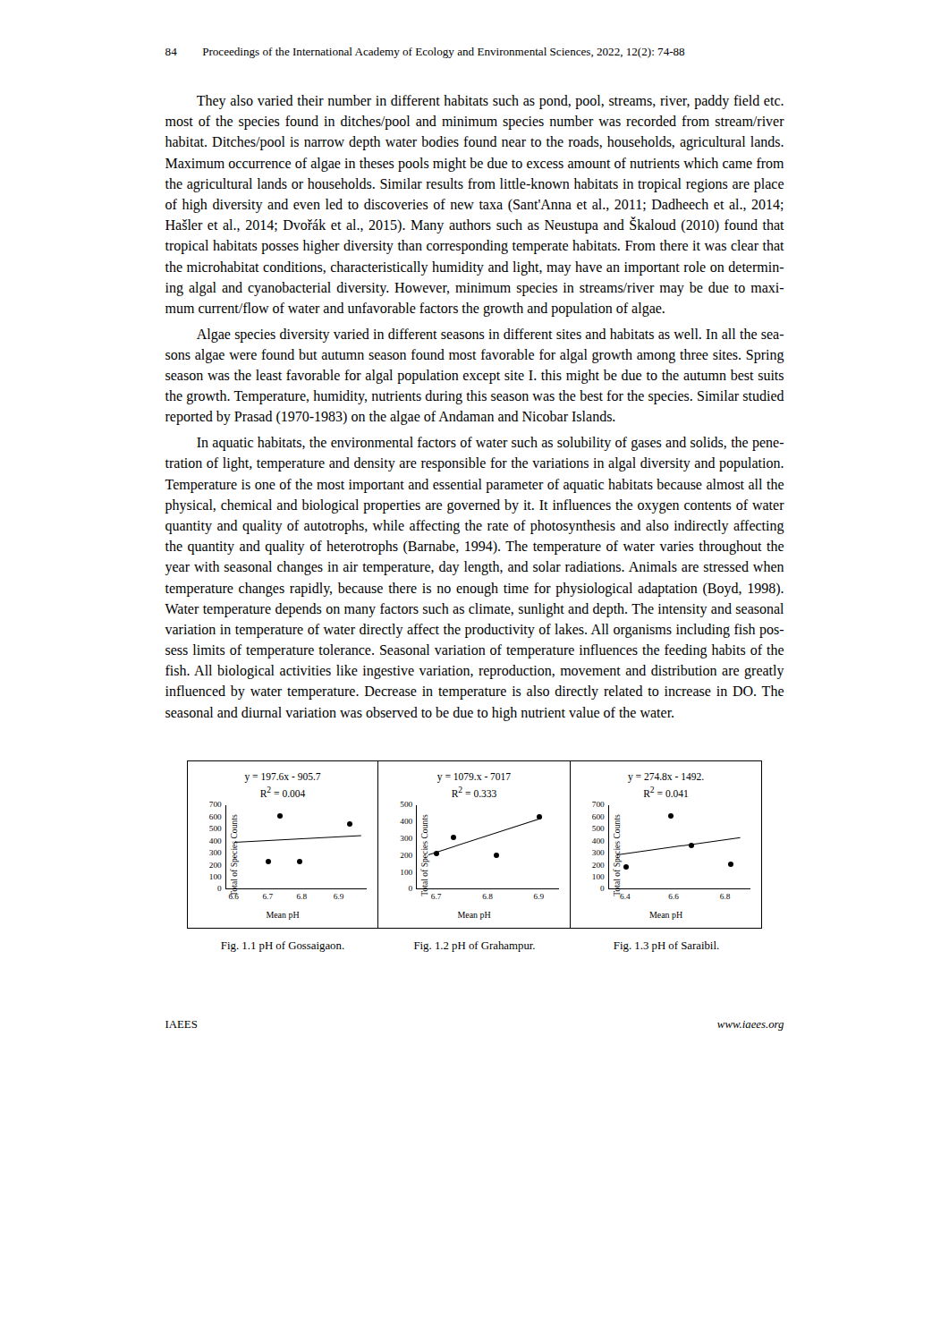84 Proceedings of the International Academy of Ecology and Environmental Sciences, 2022, 12(2): 74-88
They also varied their number in different habitats such as pond, pool, streams, river, paddy field etc. most of the species found in ditches/pool and minimum species number was recorded from stream/river habitat. Ditches/pool is narrow depth water bodies found near to the roads, households, agricultural lands. Maximum occurrence of algae in theses pools might be due to excess amount of nutrients which came from the agricultural lands or households. Similar results from little-known habitats in tropical regions are place of high diversity and even led to discoveries of new taxa (Sant'Anna et al., 2011; Dadheech et al., 2014; Hašler et al., 2014; Dvořák et al., 2015). Many authors such as Neustupa and Škaloud (2010) found that tropical habitats posses higher diversity than corresponding temperate habitats. From there it was clear that the microhabitat conditions, characteristically humidity and light, may have an important role on determining algal and cyanobacterial diversity. However, minimum species in streams/river may be due to maximum current/flow of water and unfavorable factors the growth and population of algae.
Algae species diversity varied in different seasons in different sites and habitats as well. In all the seasons algae were found but autumn season found most favorable for algal growth among three sites. Spring season was the least favorable for algal population except site I. this might be due to the autumn best suits the growth. Temperature, humidity, nutrients during this season was the best for the species. Similar studied reported by Prasad (1970-1983) on the algae of Andaman and Nicobar Islands.
In aquatic habitats, the environmental factors of water such as solubility of gases and solids, the penetration of light, temperature and density are responsible for the variations in algal diversity and population. Temperature is one of the most important and essential parameter of aquatic habitats because almost all the physical, chemical and biological properties are governed by it. It influences the oxygen contents of water quantity and quality of autotrophs, while affecting the rate of photosynthesis and also indirectly affecting the quantity and quality of heterotrophs (Barnabe, 1994). The temperature of water varies throughout the year with seasonal changes in air temperature, day length, and solar radiations. Animals are stressed when temperature changes rapidly, because there is no enough time for physiological adaptation (Boyd, 1998). Water temperature depends on many factors such as climate, sunlight and depth. The intensity and seasonal variation in temperature of water directly affect the productivity of lakes. All organisms including fish possess limits of temperature tolerance. Seasonal variation of temperature influences the feeding habits of the fish. All biological activities like ingestive variation, reproduction, movement and distribution are greatly influenced by water temperature. Decrease in temperature is also directly related to increase in DO. The seasonal and diurnal variation was observed to be due to high nutrient value of the water.
y = 197.6x - 905.7
R2 = 0.004
Total of Species Counts
700 600 500 400 300 200 100 0
6.6 6.7 6.8 6.9
Mean pH
y = 1079.x - 7017
R2 = 0.333
Total of Species Counts
500 400 300 200 100 0
6.7 6.8 6.9
Mean pH
y = 274.8x - 1492.
R2 = 0.041
Total of Species Counts
700 600 500 400 300 200 100 0
6.4 6.6 6.8
Mean pH
Fig. 1.1 pH of Gossaigaon.
Fig. 1.2 pH of Grahampur.
Fig. 1.3 pH of Saraibil.
IAEES www.iaees.org